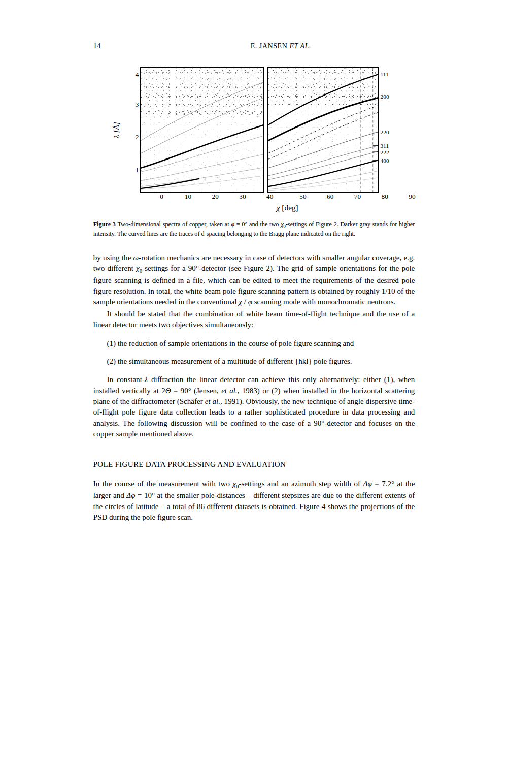14
E. JANSEN ET AL.
λ [Å]
4
3
2
1
111
200
220
311
222
400
0
10
20
30
40
50
60
70
80
90
χ [deg]
Figure 3 Two-dimensional spectra of copper, taken at φ = 0° and the two χ0-settings of Figure 2. Darker gray stands for higher intensity. The curved lines are the traces of d-spacing belonging to the Bragg plane indicated on the right.
by using the ω-rotation mechanics are necessary in case of detectors with smaller angular coverage, e.g. two different χ0-settings for a 90°-detector (see Figure 2). The grid of sample orientations for the pole figure scanning is defined in a file, which can be edited to meet the requirements of the desired pole figure resolution. In total, the white beam pole figure scanning pattern is obtained by roughly 1/10 of the sample orientations needed in the conventional χ / φ scanning mode with monochromatic neutrons.
It should be stated that the combination of white beam time-of-flight technique and the use of a linear detector meets two objectives simultaneously:
(1) the reduction of sample orientations in the course of pole figure scanning and
(2) the simultaneous measurement of a multitude of different {hkl} pole figures.
In constant-λ diffraction the linear detector can achieve this only alternatively: either (1), when installed vertically at 2Θ = 90° (Jensen, et al., 1983) or (2) when installed in the horizontal scattering plane of the diffractometer (Schäfer et al., 1991). Obviously, the new technique of angle dispersive time-of-flight pole figure data collection leads to a rather sophisticated procedure in data processing and analysis. The following discussion will be confined to the case of a 90°-detector and focuses on the copper sample mentioned above.
POLE FIGURE DATA PROCESSING AND EVALUATION
In the course of the measurement with two χ0-settings and an azimuth step width of Δφ = 7.2° at the larger and Δφ = 10° at the smaller pole-distances – different stepsizes are due to the different extents of the circles of latitude – a total of 86 different datasets is obtained. Figure 4 shows the projections of the PSD during the pole figure scan.